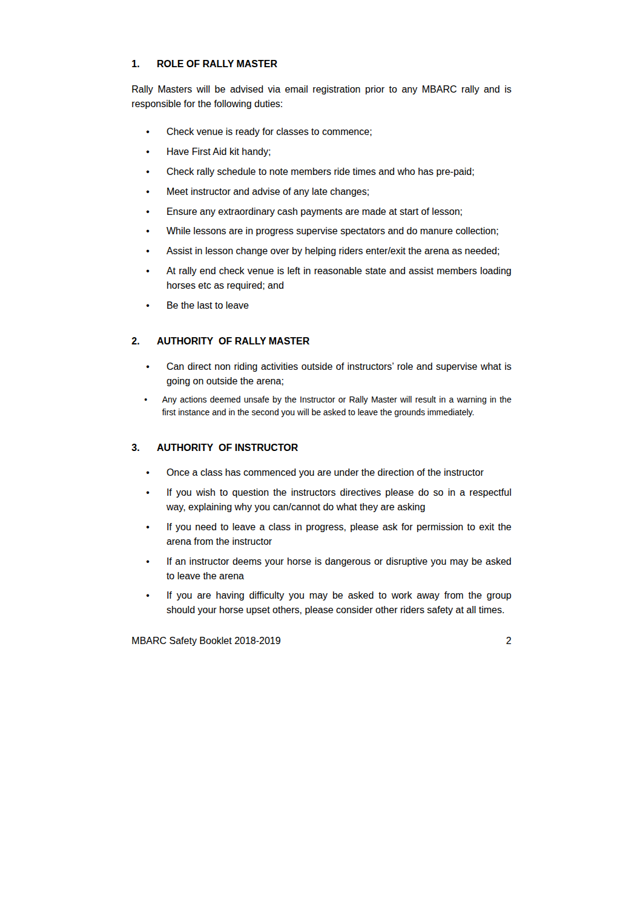1. ROLE OF RALLY MASTER
Rally Masters will be advised via email registration prior to any MBARC rally and is responsible for the following duties:
Check venue is ready for classes to commence;
Have First Aid kit handy;
Check rally schedule to note members ride times and who has pre-paid;
Meet instructor and advise of any late changes;
Ensure any extraordinary cash payments are made at start of lesson;
While lessons are in progress supervise spectators and do manure collection;
Assist in lesson change over by helping riders enter/exit the arena as needed;
At rally end check venue is left in reasonable state and assist members loading horses etc as required; and
Be the last to leave
2. AUTHORITY OF RALLY MASTER
Can direct non riding activities outside of instructors’ role and supervise what is going on outside the arena;
Any actions deemed unsafe by the Instructor or Rally Master will result in a warning in the first instance and in the second you will be asked to leave the grounds immediately.
3. AUTHORITY OF INSTRUCTOR
Once a class has commenced you are under the direction of the instructor
If you wish to question the instructors directives please do so in a respectful way, explaining why you can/cannot do what they are asking
If you need to leave a class in progress, please ask for permission to exit the arena from the instructor
If an instructor deems your horse is dangerous or disruptive you may be asked to leave the arena
If you are having difficulty you may be asked to work away from the group should your horse upset others, please consider other riders safety at all times.
MBARC Safety Booklet 2018-2019 2